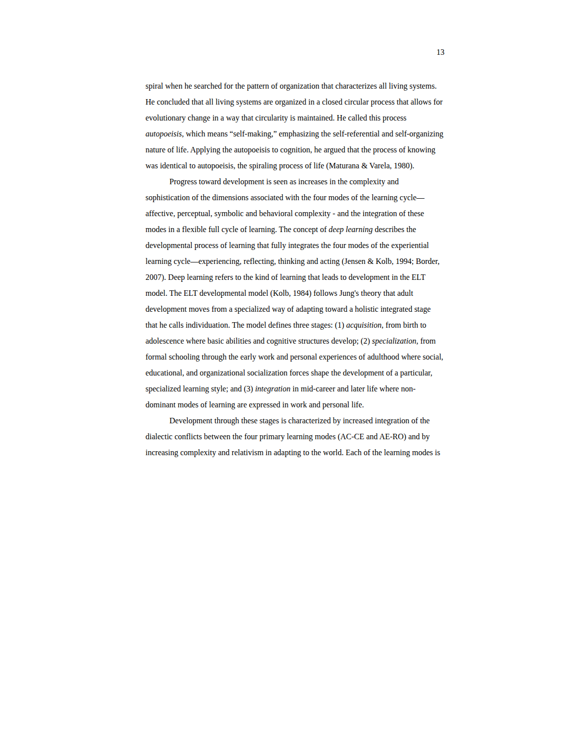13
spiral when he searched for the pattern of organization that characterizes all living systems. He concluded that all living systems are organized in a closed circular process that allows for evolutionary change in a way that circularity is maintained. He called this process autopoeisis, which means “self-making,” emphasizing the self-referential and self-organizing nature of life. Applying the autopoeisis to cognition, he argued that the process of knowing was identical to autopoeisis, the spiraling process of life (Maturana & Varela, 1980).
Progress toward development is seen as increases in the complexity and sophistication of the dimensions associated with the four modes of the learning cycle—affective, perceptual, symbolic and behavioral complexity - and the integration of these modes in a flexible full cycle of learning. The concept of deep learning describes the developmental process of learning that fully integrates the four modes of the experiential learning cycle—experiencing, reflecting, thinking and acting (Jensen & Kolb, 1994; Border, 2007). Deep learning refers to the kind of learning that leads to development in the ELT model. The ELT developmental model (Kolb, 1984) follows Jung's theory that adult development moves from a specialized way of adapting toward a holistic integrated stage that he calls individuation. The model defines three stages: (1) acquisition, from birth to adolescence where basic abilities and cognitive structures develop; (2) specialization, from formal schooling through the early work and personal experiences of adulthood where social, educational, and organizational socialization forces shape the development of a particular, specialized learning style; and (3) integration in mid-career and later life where non-dominant modes of learning are expressed in work and personal life.
Development through these stages is characterized by increased integration of the dialectic conflicts between the four primary learning modes (AC-CE and AE-RO) and by increasing complexity and relativism in adapting to the world. Each of the learning modes is